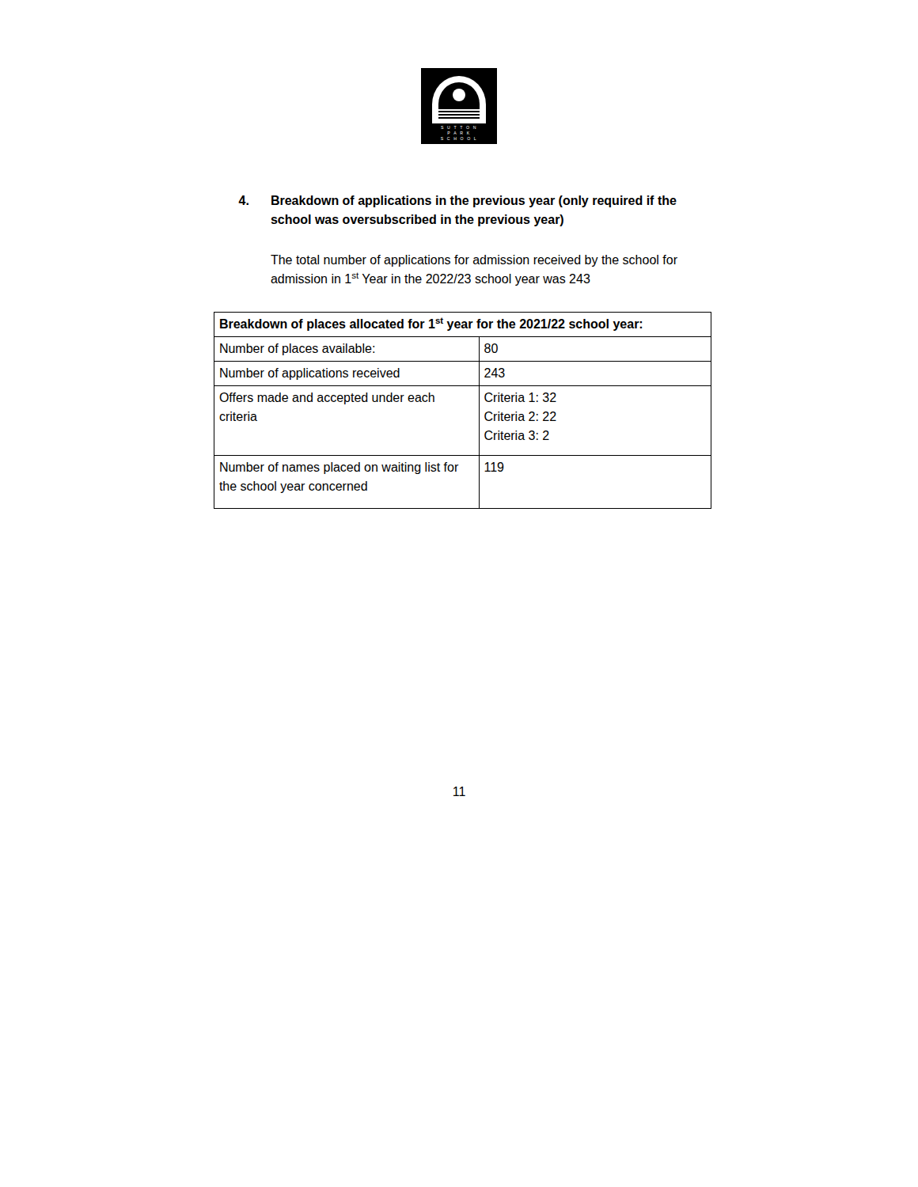S U T T O N
P A R K
S C H O O L
4. Breakdown of applications in the previous year (only required if the school was oversubscribed in the previous year)
The total number of applications for admission received by the school for admission in 1st Year in the 2022/23 school year was 243
| Breakdown of places allocated for 1 st year for the 2021/22 school year: |
| --- |
| Number of places available: | 80 |
| Number of applications received | 243 |
| Offers made and accepted under each criteria | Criteria 1: 32 Criteria 2: 22 Criteria 3: 2 |
| Number of names placed on waiting list for the school year concerned | 119 |
11